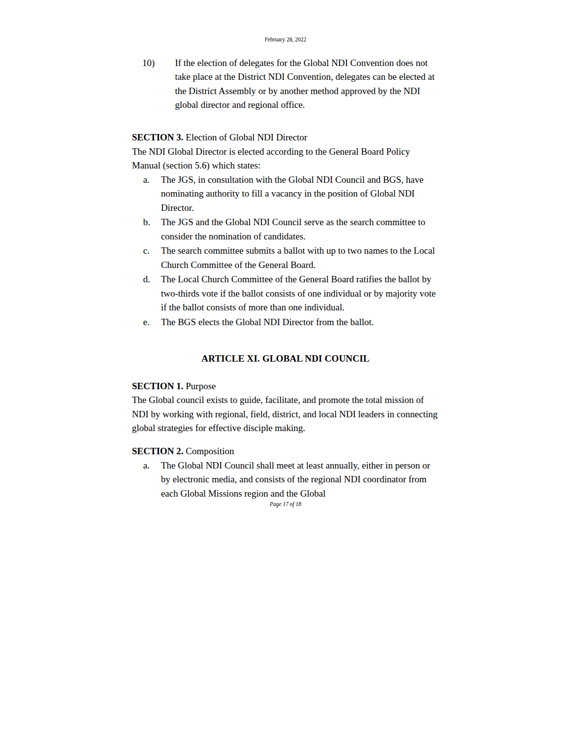February 28, 2022
10) If the election of delegates for the Global NDI Convention does not take place at the District NDI Convention, delegates can be elected at the District Assembly or by another method approved by the NDI global director and regional office.
SECTION 3. Election of Global NDI Director
The NDI Global Director is elected according to the General Board Policy Manual (section 5.6) which states:
a. The JGS, in consultation with the Global NDI Council and BGS, have nominating authority to fill a vacancy in the position of Global NDI Director.
b. The JGS and the Global NDI Council serve as the search committee to consider the nomination of candidates.
c. The search committee submits a ballot with up to two names to the Local Church Committee of the General Board.
d. The Local Church Committee of the General Board ratifies the ballot by two-thirds vote if the ballot consists of one individual or by majority vote if the ballot consists of more than one individual.
e. The BGS elects the Global NDI Director from the ballot.
ARTICLE XI. GLOBAL NDI COUNCIL
SECTION 1. Purpose
The Global council exists to guide, facilitate, and promote the total mission of NDI by working with regional, field, district, and local NDI leaders in connecting global strategies for effective disciple making.
SECTION 2. Composition
a. The Global NDI Council shall meet at least annually, either in person or by electronic media, and consists of the regional NDI coordinator from each Global Missions region and the Global
Page 17 of 18